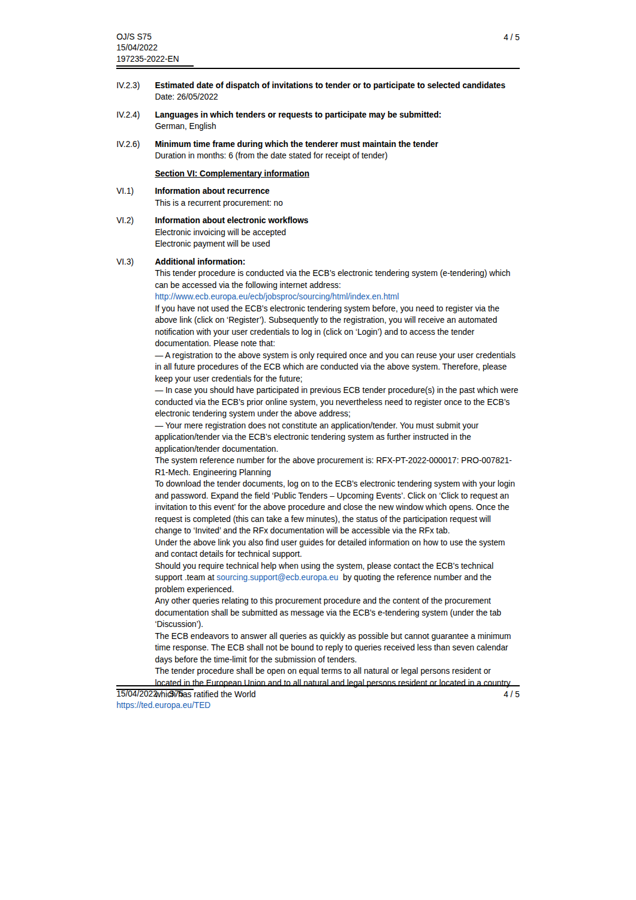OJ/S S75
15/04/2022
197235-2022-EN
4 / 5
| IV.2.3) | Estimated date of dispatch of invitations to tender or to participate to selected candidates Date: 26/05/2022 |
| IV.2.4) | Languages in which tenders or requests to participate may be submitted: German, English |
| IV.2.6) | Minimum time frame during which the tenderer must maintain the tender Duration in months: 6 (from the date stated for receipt of tender) |
| | Section VI: Complementary information |
| VI.1) | Information about recurrence This is a recurrent procurement: no |
| VI.2) | Information about electronic workflows Electronic invoicing will be accepted Electronic payment will be used |
| VI.3) | Additional information: This tender procedure is conducted via the ECB’s electronic tendering system (e-tendering) which can be accessed via the following internet address: http://www.ecb.europa.eu/ecb/jobsproc/sourcing/html/index.en.html If you have not used the ECB’s electronic tendering system before, you need to register via the above link (click on ‘Register’). Subsequently to the registration, you will receive an automated notification with your user credentials to log in (click on ‘Login’) and to access the tender documentation. Please note that: — A registration to the above system is only required once and you can reuse your user credentials in all future procedures of the ECB which are conducted via the above system. Therefore, please keep your user credentials for the future; — In case you should have participated in previous ECB tender procedure(s) in the past which were conducted via the ECB’s prior online system, you nevertheless need to register once to the ECB’s electronic tendering system under the above address; — Your mere registration does not constitute an application/tender. You must submit your application/tender via the ECB’s electronic tendering system as further instructed in the application/tender documentation. The system reference number for the above procurement is: RFX-PT-2022-000017: PRO-007821-R1-Mech. Engineering Planning To download the tender documents, log on to the ECB’s electronic tendering system with your login and password. Expand the field ‘Public Tenders – Upcoming Events’. Click on ‘Click to request an invitation to this event’ for the above procedure and close the new window which opens. Once the request is completed (this can take a few minutes), the status of the participation request will change to ‘Invited’ and the RFx documentation will be accessible via the RFx tab. Under the above link you also find user guides for detailed information on how to use the system and contact details for technical support. Should you require technical help when using the system, please contact the ECB’s technical support .team at sourcing.support@ecb.europa.eu by quoting the reference number and the problem experienced. Any other queries relating to this procurement procedure and the content of the procurement documentation shall be submitted as message via the ECB’s e-tendering system (under the tab ‘Discussion’). The ECB endeavors to answer all queries as quickly as possible but cannot guarantee a minimum time response. The ECB shall not be bound to reply to queries received less than seven calendar days before the time-limit for the submission of tenders. The tender procedure shall be open on equal terms to all natural or legal persons resident or located in the European Union and to all natural and legal persons resident or located in a country which has ratified the World |
15/04/2022 S75
https://ted.europa.eu/TED
4 / 5